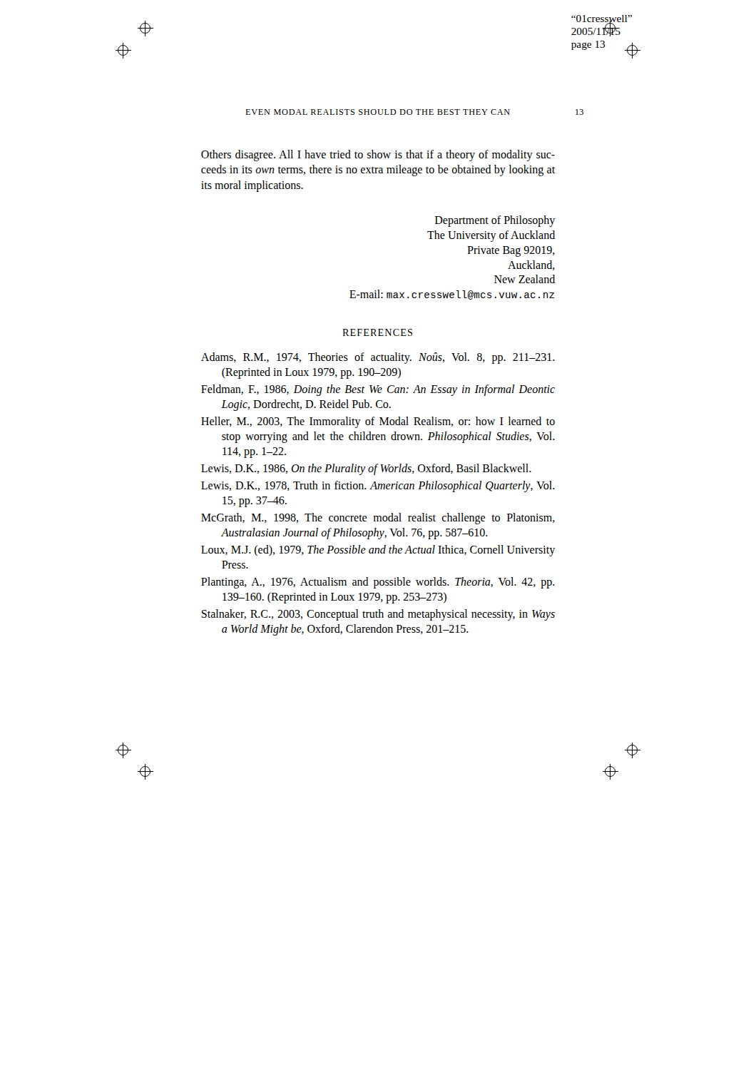“01cresswell”
2005/11/15
page 13
EVEN MODAL REALISTS SHOULD DO THE BEST THEY CAN 13
Others disagree. All I have tried to show is that if a theory of modality succeeds in its own terms, there is no extra mileage to be obtained by looking at its moral implications.
Department of Philosophy
The University of Auckland
Private Bag 92019,
Auckland,
New Zealand
E-mail: max.cresswell@mcs.vuw.ac.nz
REFERENCES
Adams, R.M., 1974, Theories of actuality. Noûs, Vol. 8, pp. 211–231. (Reprinted in Loux 1979, pp. 190–209)
Feldman, F., 1986, Doing the Best We Can: An Essay in Informal Deontic Logic, Dordrecht, D. Reidel Pub. Co.
Heller, M., 2003, The Immorality of Modal Realism, or: how I learned to stop worrying and let the children drown. Philosophical Studies, Vol. 114, pp. 1–22.
Lewis, D.K., 1986, On the Plurality of Worlds, Oxford, Basil Blackwell.
Lewis, D.K., 1978, Truth in fiction. American Philosophical Quarterly, Vol. 15, pp. 37–46.
McGrath, M., 1998, The concrete modal realist challenge to Platonism, Australasian Journal of Philosophy, Vol. 76, pp. 587–610.
Loux, M.J. (ed), 1979, The Possible and the Actual Ithica, Cornell University Press.
Plantinga, A., 1976, Actualism and possible worlds. Theoria, Vol. 42, pp. 139–160. (Reprinted in Loux 1979, pp. 253–273)
Stalnaker, R.C., 2003, Conceptual truth and metaphysical necessity, in Ways a World Might be, Oxford, Clarendon Press, 201–215.